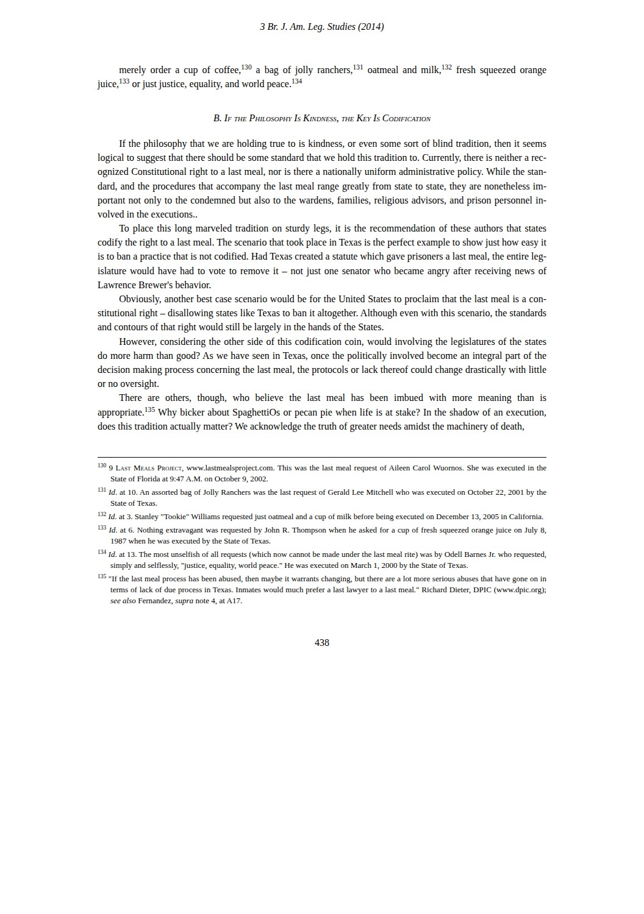3 Br. J. Am. Leg. Studies (2014)
merely order a cup of coffee,130 a bag of jolly ranchers,131 oatmeal and milk,132 fresh squeezed orange juice,133 or just justice, equality, and world peace.134
B. If the Philosophy Is Kindness, the Key Is Codification
If the philosophy that we are holding true to is kindness, or even some sort of blind tradition, then it seems logical to suggest that there should be some standard that we hold this tradition to. Currently, there is neither a recognized Constitutional right to a last meal, nor is there a nationally uniform administrative policy. While the standard, and the procedures that accompany the last meal range greatly from state to state, they are nonetheless important not only to the condemned but also to the wardens, families, religious advisors, and prison personnel involved in the executions..
To place this long marveled tradition on sturdy legs, it is the recommendation of these authors that states codify the right to a last meal. The scenario that took place in Texas is the perfect example to show just how easy it is to ban a practice that is not codified. Had Texas created a statute which gave prisoners a last meal, the entire legislature would have had to vote to remove it – not just one senator who became angry after receiving news of Lawrence Brewer's behavior.
Obviously, another best case scenario would be for the United States to proclaim that the last meal is a constitutional right – disallowing states like Texas to ban it altogether. Although even with this scenario, the standards and contours of that right would still be largely in the hands of the States.
However, considering the other side of this codification coin, would involving the legislatures of the states do more harm than good? As we have seen in Texas, once the politically involved become an integral part of the decision making process concerning the last meal, the protocols or lack thereof could change drastically with little or no oversight.
There are others, though, who believe the last meal has been imbued with more meaning than is appropriate.135 Why bicker about SpaghettiOs or pecan pie when life is at stake? In the shadow of an execution, does this tradition actually matter? We acknowledge the truth of greater needs amidst the machinery of death,
130 9 Last Meals Project, www.lastmealsproject.com. This was the last meal request of Aileen Carol Wuornos. She was executed in the State of Florida at 9:47 A.M. on October 9, 2002.
131 Id. at 10. An assorted bag of Jolly Ranchers was the last request of Gerald Lee Mitchell who was executed on October 22, 2001 by the State of Texas.
132 Id. at 3. Stanley "Tookie" Williams requested just oatmeal and a cup of milk before being executed on December 13, 2005 in California.
133 Id. at 6. Nothing extravagant was requested by John R. Thompson when he asked for a cup of fresh squeezed orange juice on July 8, 1987 when he was executed by the State of Texas.
134 Id. at 13. The most unselfish of all requests (which now cannot be made under the last meal rite) was by Odell Barnes Jr. who requested, simply and selflessly, "justice, equality, world peace." He was executed on March 1, 2000 by the State of Texas.
135 "If the last meal process has been abused, then maybe it warrants changing, but there are a lot more serious abuses that have gone on in terms of lack of due process in Texas. Inmates would much prefer a last lawyer to a last meal." Richard Dieter, DPIC (www.dpic.org); see also Fernandez, supra note 4, at A17.
438